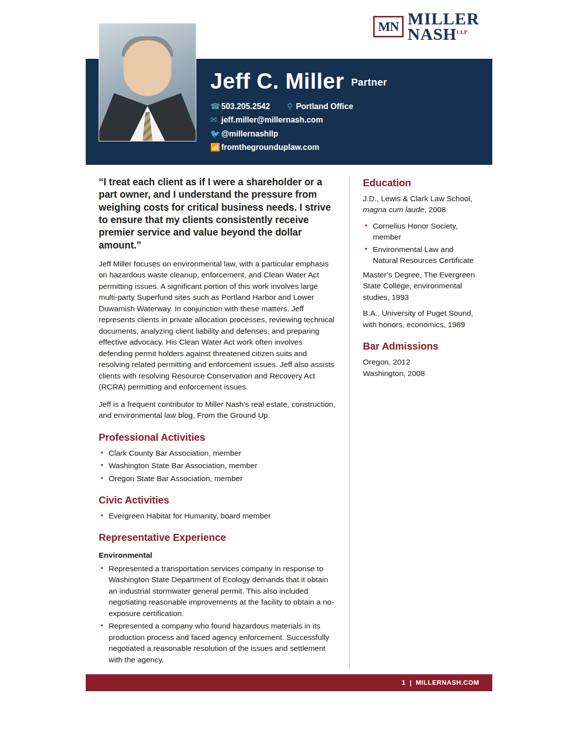MN MILLER
NASHLLP
Jeff C. Miller
Partner
☎503.205.2542⚲Portland Office
✉jeff.miller@millernash.com
🐦@millernashllp
📶fromthegrounduplaw.com
“I treat each client as if I were a shareholder or a part owner, and I understand the pressure from weighing costs for critical business needs. I strive to ensure that my clients consistently receive premier service and value beyond the dollar amount.”
Jeff Miller focuses on environmental law, with a particular emphasis on hazardous waste cleanup, enforcement, and Clean Water Act permitting issues. A significant portion of this work involves large multi-party Superfund sites such as Portland Harbor and Lower Duwamish Waterway. In conjunction with these matters, Jeff represents clients in private allocation processes, reviewing technical documents, analyzing client liability and defenses, and preparing effective advocacy. His Clean Water Act work often involves defending permit holders against threatened citizen suits and resolving related permitting and enforcement issues. Jeff also assists clients with resolving Resource Conservation and Recovery Act (RCRA) permitting and enforcement issues.
Jeff is a frequent contributor to Miller Nash’s real estate, construction, and environmental law blog, From the Ground Up.
Professional Activities
Clark County Bar Association, member
Washington State Bar Association, member
Oregon State Bar Association, member
Civic Activities
Evergreen Habitat for Humanity, board member
Representative Experience
Environmental
Represented a transportation services company in response to Washington State Department of Ecology demands that it obtain an industrial stormwater general permit. This also included negotiating reasonable improvements at the facility to obtain a no-exposure certification.
Represented a company who found hazardous materials in its production process and faced agency enforcement. Successfully negotiated a reasonable resolution of the issues and settlement with the agency.
Education
J.D., Lewis & Clark Law School, magna cum laude, 2008
Cornelius Honor Society, member
Environmental Law and Natural Resources Certificate
Master’s Degree, The Evergreen State College, environmental studies, 1993
B.A., University of Puget Sound, with honors, economics, 1989
Bar Admissions
Oregon, 2012
Washington, 2008
1|MILLERNASH.COM